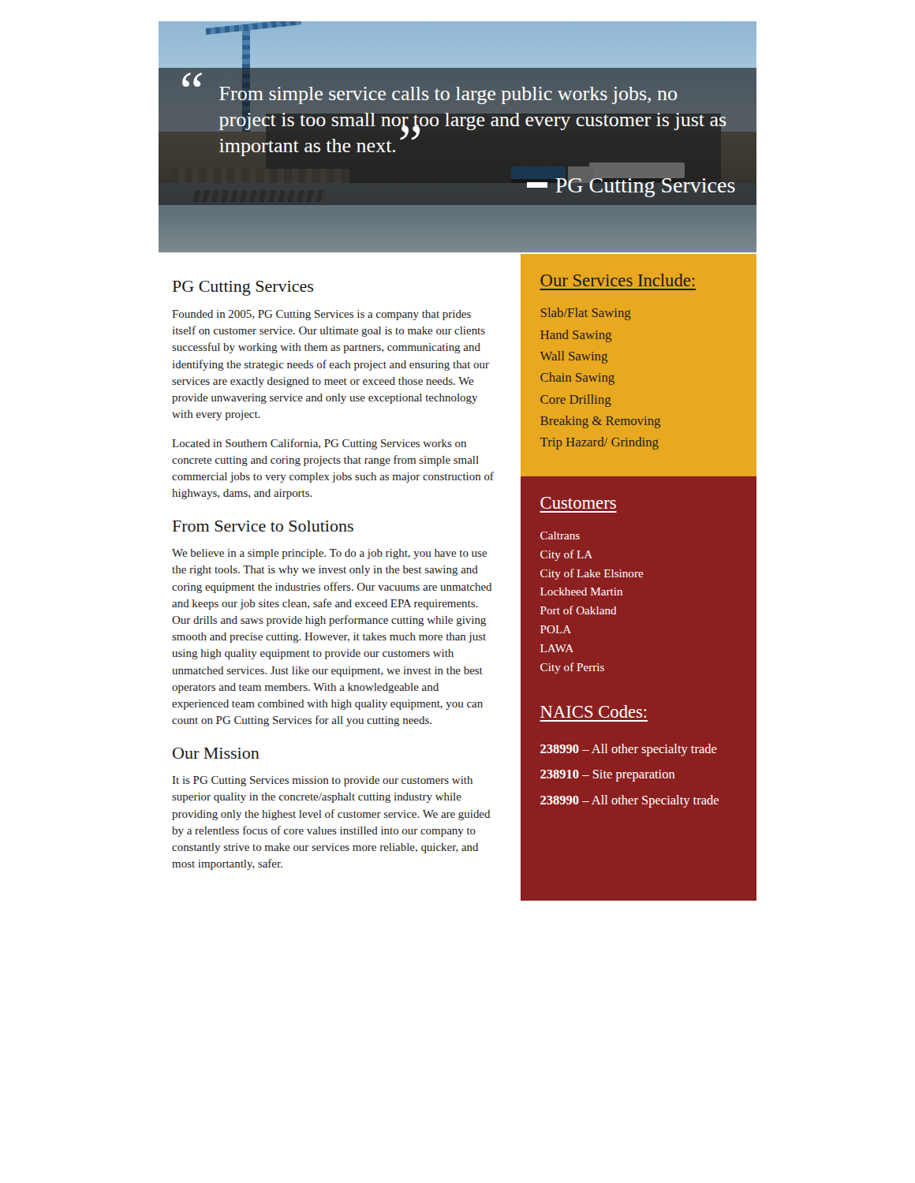“From simple service calls to large public works jobs, no project is too small nor too large and every customer is just as important as the next.”
PG Cutting Services
PG Cutting Services
Founded in 2005, PG Cutting Services is a company that prides itself on customer service. Our ultimate goal is to make our clients successful by working with them as partners, communicating and identifying the strategic needs of each project and ensuring that our services are exactly designed to meet or exceed those needs. We provide unwavering service and only use exceptional technology with every project.
Located in Southern California, PG Cutting Services works on concrete cutting and coring projects that range from simple small commercial jobs to very complex jobs such as major construction of highways, dams, and airports.
From Service to Solutions
We believe in a simple principle. To do a job right, you have to use the right tools. That is why we invest only in the best sawing and coring equipment the industries offers. Our vacuums are unmatched and keeps our job sites clean, safe and exceed EPA requirements. Our drills and saws provide high performance cutting while giving smooth and precise cutting. However, it takes much more than just using high quality equipment to provide our customers with unmatched services. Just like our equipment, we invest in the best operators and team members. With a knowledgeable and experienced team combined with high quality equipment, you can count on PG Cutting Services for all you cutting needs.
Our Mission
It is PG Cutting Services mission to provide our customers with superior quality in the concrete/asphalt cutting industry while providing only the highest level of customer service. We are guided by a relentless focus of core values instilled into our company to constantly strive to make our services more reliable, quicker, and most importantly, safer.
Our Services Include:
Slab/Flat Sawing
Hand Sawing
Wall Sawing
Chain Sawing
Core Drilling
Breaking & Removing
Trip Hazard/ Grinding
Customers
Caltrans
City of LA
City of Lake Elsinore
Lockheed Martin
Port of Oakland
POLA
LAWA
City of Perris
NAICS Codes:
238990 – All other specialty trade
238910 – Site preparation
238990 – All other Specialty trade